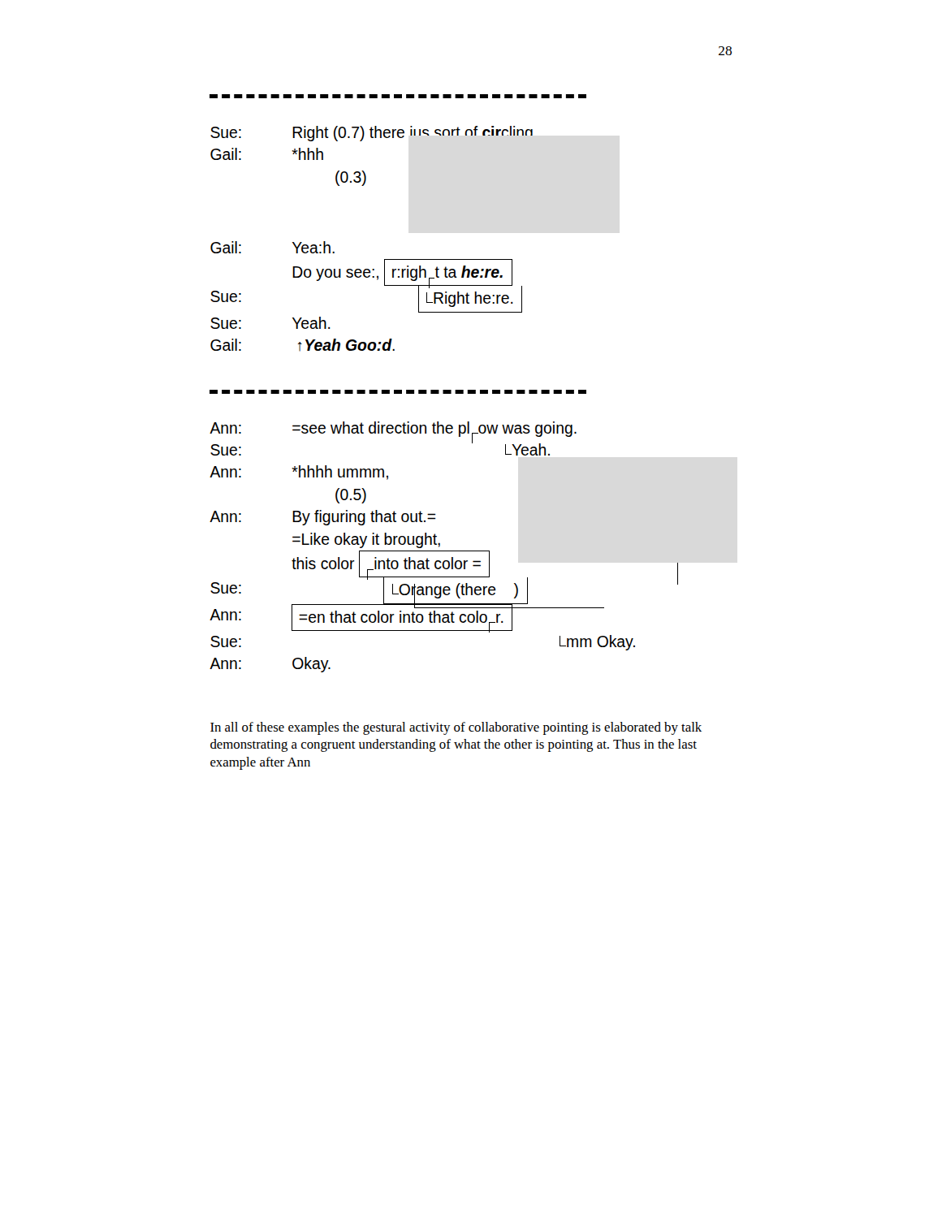28
Sue:
Right (0.7) there jus sort of circling
Gail:
*hhh
(0.3)
Gail:
Yea:h.
Do you see:, r:righ t ta he:re.
Sue:
Right he:re.
Sue:
Yeah.
Gail:
↑Yeah Goo:d.
Ann:
=see what direction the pl ow was going.
Sue:
Yeah.
Ann:
*hhhh ummm,
(0.5)
Ann:
By figuring that out.=
=Like okay it brought,
this color into that color =
Sue:
Orange (there )
Ann:
=en that color into that colo r.
Sue:
mm Okay.
Ann:
Okay.
In all of these examples the gestural activity of collaborative pointing is elaborated by talk demonstrating a congruent understanding of what the other is pointing at. Thus in the last example after Ann